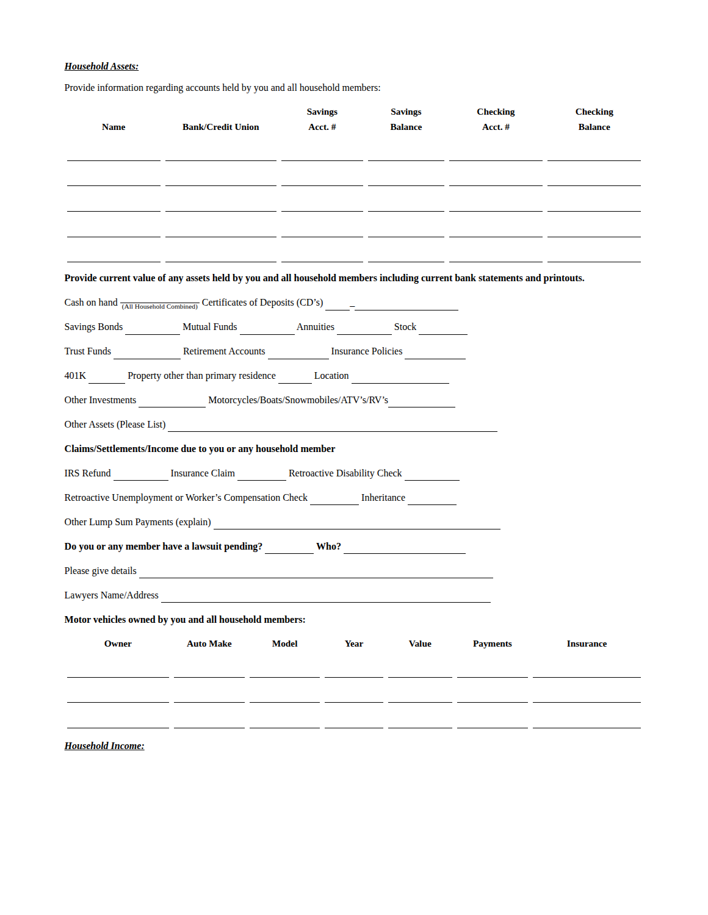Household Assets:
Provide information regarding accounts held by you and all household members:
| Name | Bank/Credit Union | Savings Acct. # | Savings Balance | Checking Acct. # | Checking Balance |
| --- | --- | --- | --- | --- | --- |
Provide current value of any assets held by you and all household members including current bank statements and printouts.
Cash on hand (All Household Combined) Certificates of Deposits (CD’s) _
Savings Bonds Mutual Funds Annuities Stock
Trust Funds Retirement Accounts Insurance Policies
401K Property other than primary residence Location
Other Investments Motorcycles/Boats/Snowmobiles/ATV’s/RV’s
Other Assets (Please List)
Claims/Settlements/Income due to you or any household member
IRS Refund Insurance Claim Retroactive Disability Check
Retroactive Unemployment or Worker’s Compensation Check Inheritance
Other Lump Sum Payments (explain)
Do you or any member have a lawsuit pending? Who?
Please give details
Lawyers Name/Address
Motor vehicles owned by you and all household members:
| Owner | Auto Make | Model | Year | Value | Payments | Insurance |
| --- | --- | --- | --- | --- | --- | --- |
Household Income: